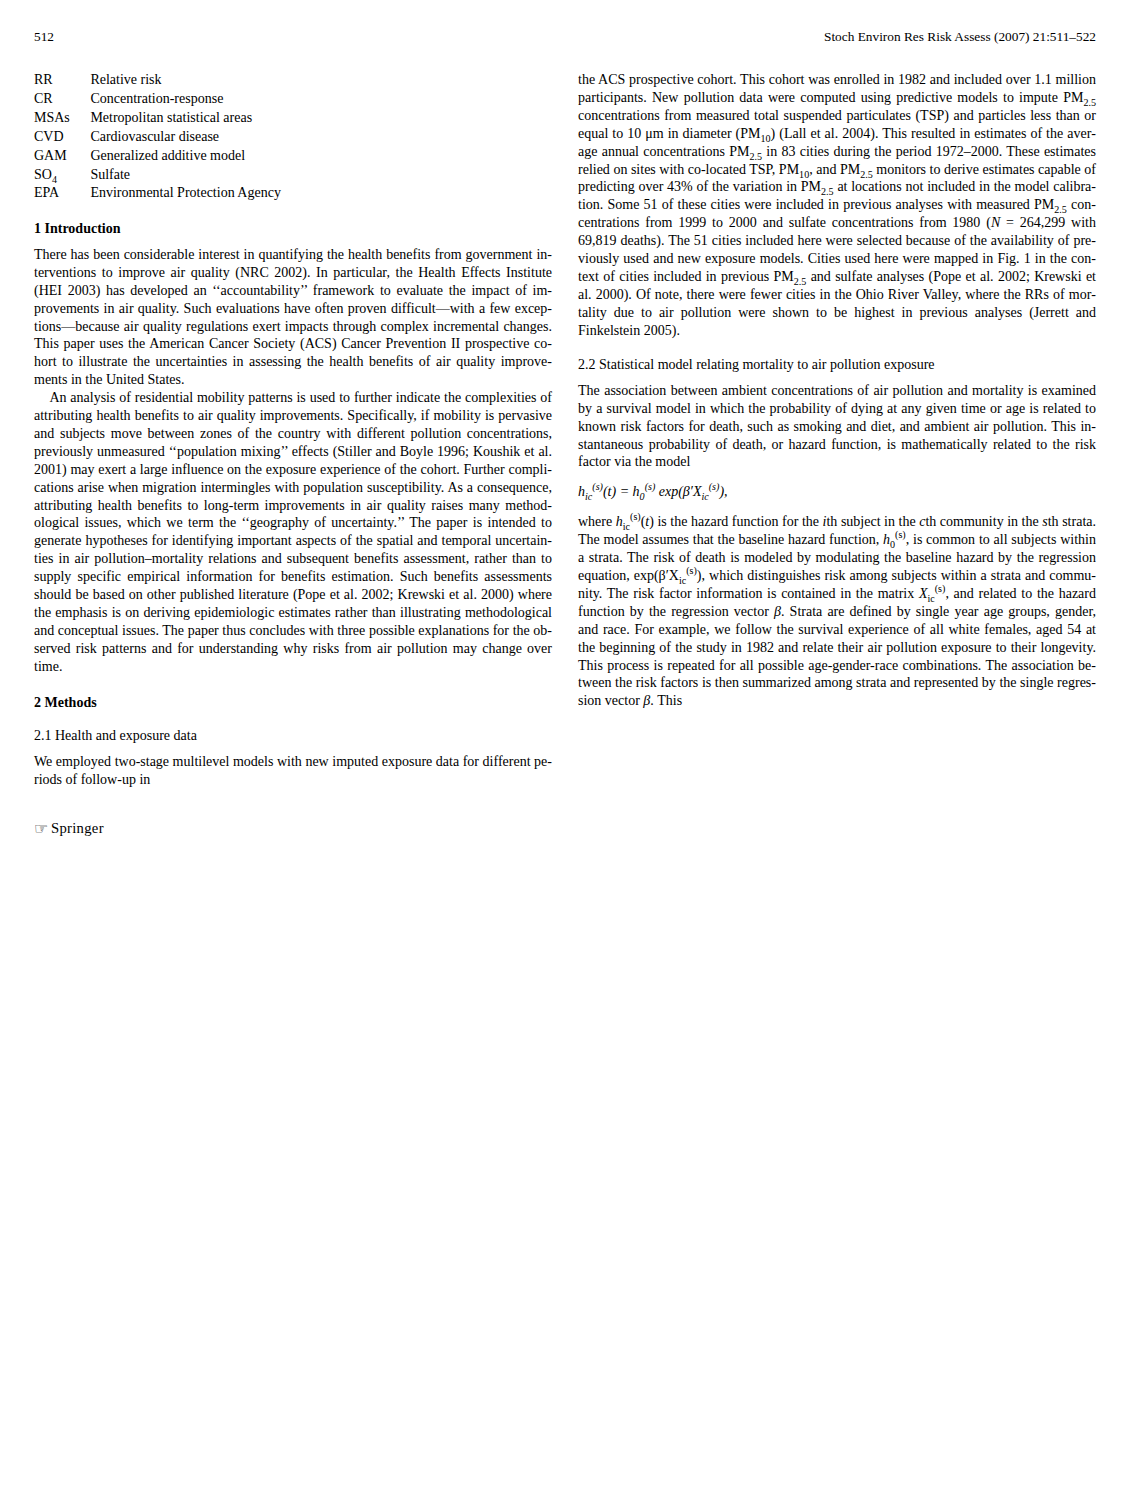512
Stoch Environ Res Risk Assess (2007) 21:511–522
RR
Relative risk
CR
Concentration-response
MSAs
Metropolitan statistical areas
CVD
Cardiovascular disease
GAM
Generalized additive model
SO4
Sulfate
EPA
Environmental Protection Agency
1 Introduction
There has been considerable interest in quantifying the health benefits from government interventions to improve air quality (NRC 2002). In particular, the Health Effects Institute (HEI 2003) has developed an ‘‘accountability’’ framework to evaluate the impact of improvements in air quality. Such evaluations have often proven difficult—with a few exceptions—because air quality regulations exert impacts through complex incremental changes. This paper uses the American Cancer Society (ACS) Cancer Prevention II prospective cohort to illustrate the uncertainties in assessing the health benefits of air quality improvements in the United States.
An analysis of residential mobility patterns is used to further indicate the complexities of attributing health benefits to air quality improvements. Specifically, if mobility is pervasive and subjects move between zones of the country with different pollution concentrations, previously unmeasured ‘‘population mixing’’ effects (Stiller and Boyle 1996; Koushik et al. 2001) may exert a large influence on the exposure experience of the cohort. Further complications arise when migration intermingles with population susceptibility. As a consequence, attributing health benefits to long-term improvements in air quality raises many methodological issues, which we term the ‘‘geography of uncertainty.’’ The paper is intended to generate hypotheses for identifying important aspects of the spatial and temporal uncertainties in air pollution–mortality relations and subsequent benefits assessment, rather than to supply specific empirical information for benefits estimation. Such benefits assessments should be based on other published literature (Pope et al. 2002; Krewski et al. 2000) where the emphasis is on deriving epidemiologic estimates rather than illustrating methodological and conceptual issues. The paper thus concludes with three possible explanations for the observed risk patterns and for understanding why risks from air pollution may change over time.
2 Methods
2.1 Health and exposure data
We employed two-stage multilevel models with new imputed exposure data for different periods of follow-up in
the ACS prospective cohort. This cohort was enrolled in 1982 and included over 1.1 million participants. New pollution data were computed using predictive models to impute PM2.5 concentrations from measured total suspended particulates (TSP) and particles less than or equal to 10 μm in diameter (PM10) (Lall et al. 2004). This resulted in estimates of the average annual concentrations PM2.5 in 83 cities during the period 1972–2000. These estimates relied on sites with co-located TSP, PM10, and PM2.5 monitors to derive estimates capable of predicting over 43% of the variation in PM2.5 at locations not included in the model calibration. Some 51 of these cities were included in previous analyses with measured PM2.5 concentrations from 1999 to 2000 and sulfate concentrations from 1980 (N = 264,299 with 69,819 deaths). The 51 cities included here were selected because of the availability of previously used and new exposure models. Cities used here were mapped in Fig. 1 in the context of cities included in previous PM2.5 and sulfate analyses (Pope et al. 2002; Krewski et al. 2000). Of note, there were fewer cities in the Ohio River Valley, where the RRs of mortality due to air pollution were shown to be highest in previous analyses (Jerrett and Finkelstein 2005).
2.2 Statistical model relating mortality to air pollution exposure
The association between ambient concentrations of air pollution and mortality is examined by a survival model in which the probability of dying at any given time or age is related to known risk factors for death, such as smoking and diet, and ambient air pollution. This instantaneous probability of death, or hazard function, is mathematically related to the risk factor via the model
hic(s)(t) = h0(s) exp(β′Xic(s)),
where hic(s)(t) is the hazard function for the ith subject in the cth community in the sth strata. The model assumes that the baseline hazard function, h0(s), is common to all subjects within a strata. The risk of death is modeled by modulating the baseline hazard by the regression equation, exp(β′Xic(s)), which distinguishes risk among subjects within a strata and community. The risk factor information is contained in the matrix Xic(s), and related to the hazard function by the regression vector β. Strata are defined by single year age groups, gender, and race. For example, we follow the survival experience of all white females, aged 54 at the beginning of the study in 1982 and relate their air pollution exposure to their longevity. This process is repeated for all possible age-gender-race combinations. The association between the risk factors is then summarized among strata and represented by the single regression vector β. This
☞Springer